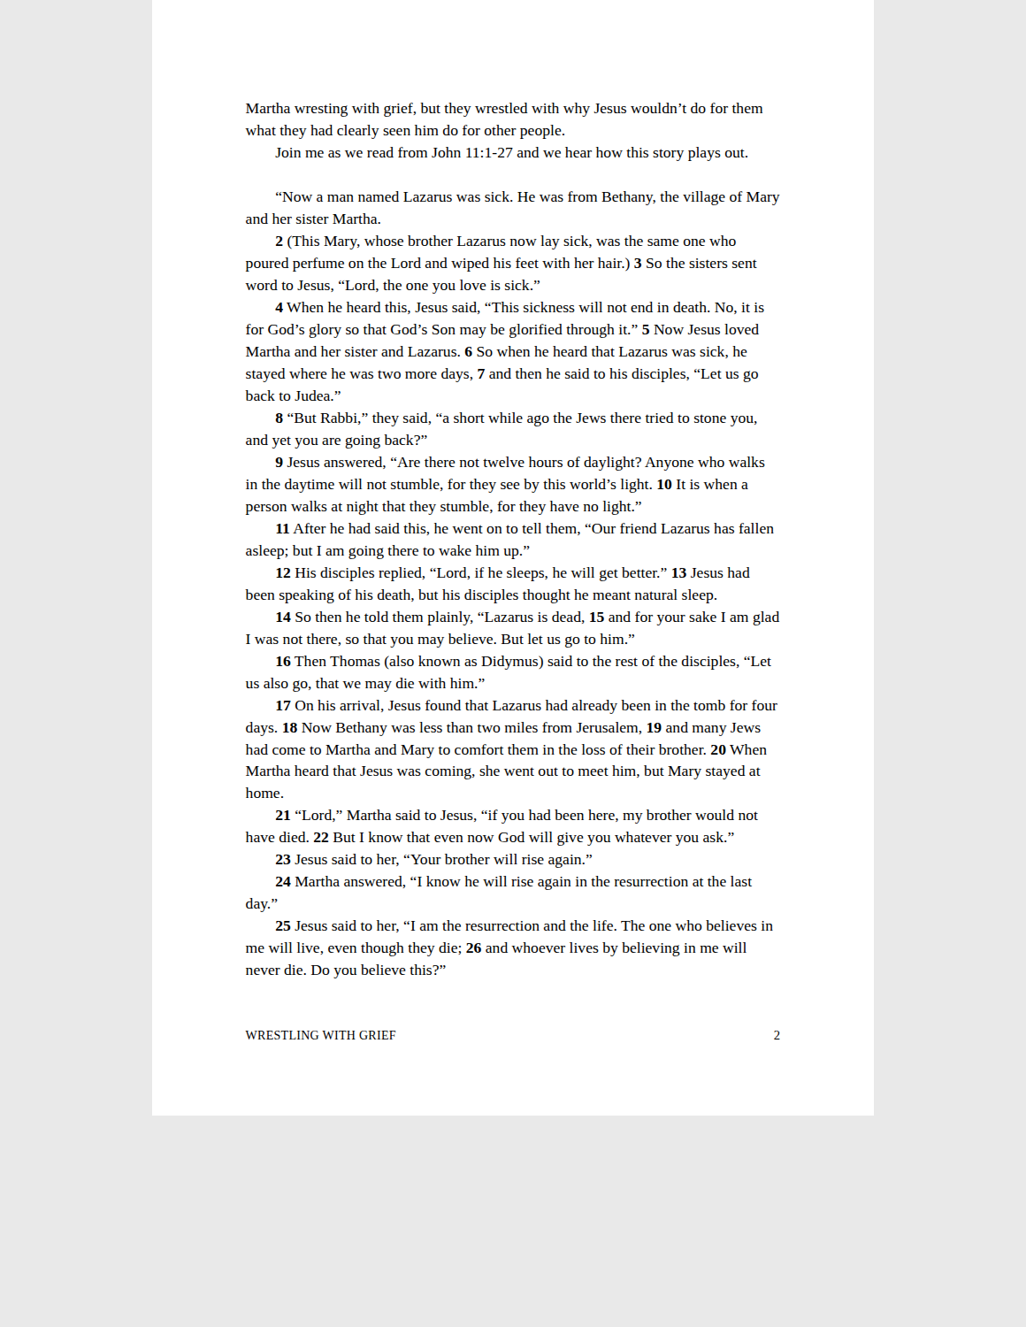Martha wresting with grief, but they wrestled with why Jesus wouldn’t do for them what they had clearly seen him do for other people.
Join me as we read from John 11:1-27 and we hear how this story plays out.
“Now a man named Lazarus was sick. He was from Bethany, the village of Mary and her sister Martha.
2 (This Mary, whose brother Lazarus now lay sick, was the same one who poured perfume on the Lord and wiped his feet with her hair.) 3 So the sisters sent word to Jesus, “Lord, the one you love is sick.”
4 When he heard this, Jesus said, “This sickness will not end in death. No, it is for God’s glory so that God’s Son may be glorified through it.” 5 Now Jesus loved Martha and her sister and Lazarus. 6 So when he heard that Lazarus was sick, he stayed where he was two more days, 7 and then he said to his disciples, “Let us go back to Judea.”
8 “But Rabbi,” they said, “a short while ago the Jews there tried to stone you, and yet you are going back?”
9 Jesus answered, “Are there not twelve hours of daylight? Anyone who walks in the daytime will not stumble, for they see by this world’s light. 10 It is when a person walks at night that they stumble, for they have no light.”
11 After he had said this, he went on to tell them, “Our friend Lazarus has fallen asleep; but I am going there to wake him up.”
12 His disciples replied, “Lord, if he sleeps, he will get better.” 13 Jesus had been speaking of his death, but his disciples thought he meant natural sleep.
14 So then he told them plainly, “Lazarus is dead, 15 and for your sake I am glad I was not there, so that you may believe. But let us go to him.”
16 Then Thomas (also known as Didymus) said to the rest of the disciples, “Let us also go, that we may die with him.”
17 On his arrival, Jesus found that Lazarus had already been in the tomb for four days. 18 Now Bethany was less than two miles from Jerusalem, 19 and many Jews had come to Martha and Mary to comfort them in the loss of their brother. 20 When Martha heard that Jesus was coming, she went out to meet him, but Mary stayed at home.
21 “Lord,” Martha said to Jesus, “if you had been here, my brother would not have died. 22 But I know that even now God will give you whatever you ask.”
23 Jesus said to her, “Your brother will rise again.”
24 Martha answered, “I know he will rise again in the resurrection at the last day.”
25 Jesus said to her, “I am the resurrection and the life. The one who believes in me will live, even though they die; 26 and whoever lives by believing in me will never die. Do you believe this?”
Wrestling with Grief 2